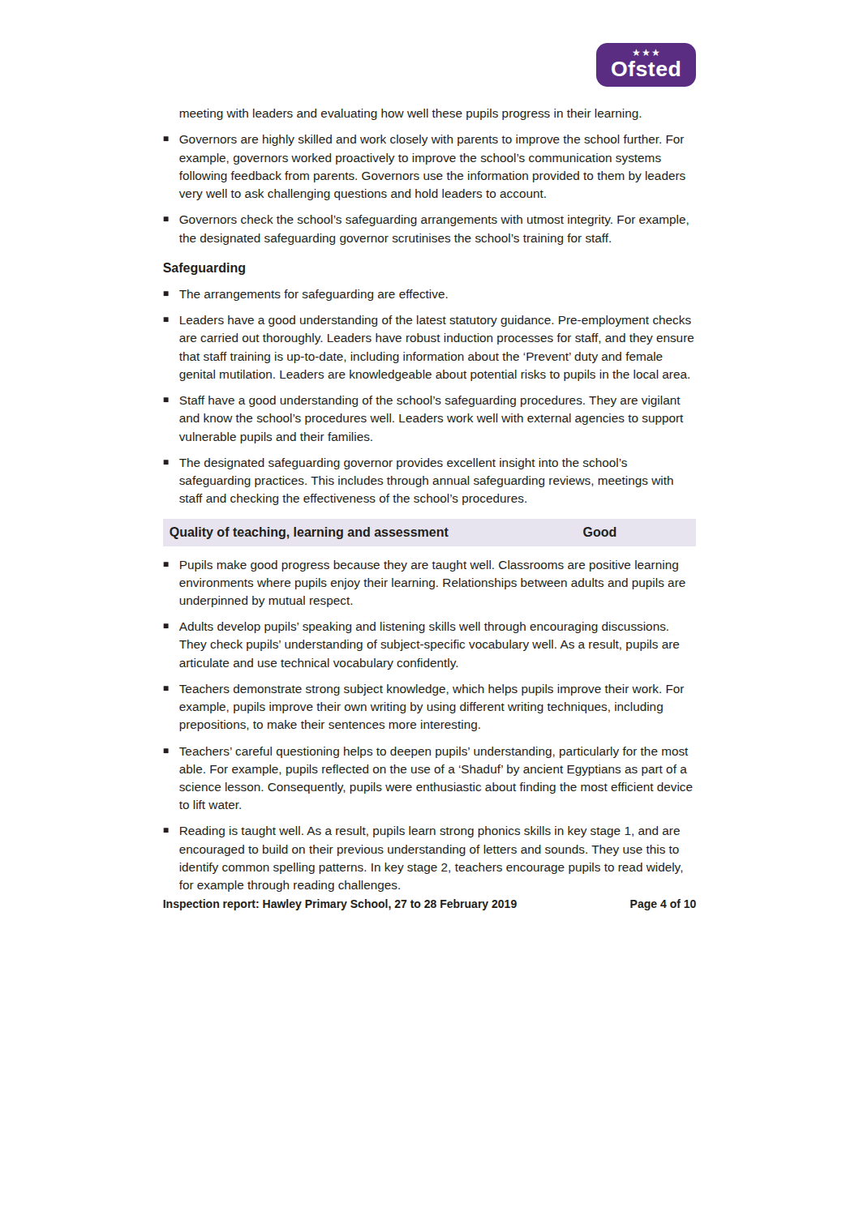★★★ Ofsted
meeting with leaders and evaluating how well these pupils progress in their learning.
Governors are highly skilled and work closely with parents to improve the school further. For example, governors worked proactively to improve the school’s communication systems following feedback from parents. Governors use the information provided to them by leaders very well to ask challenging questions and hold leaders to account.
Governors check the school’s safeguarding arrangements with utmost integrity. For example, the designated safeguarding governor scrutinises the school’s training for staff.
Safeguarding
The arrangements for safeguarding are effective.
Leaders have a good understanding of the latest statutory guidance. Pre-employment checks are carried out thoroughly. Leaders have robust induction processes for staff, and they ensure that staff training is up-to-date, including information about the ‘Prevent’ duty and female genital mutilation. Leaders are knowledgeable about potential risks to pupils in the local area.
Staff have a good understanding of the school’s safeguarding procedures. They are vigilant and know the school’s procedures well. Leaders work well with external agencies to support vulnerable pupils and their families.
The designated safeguarding governor provides excellent insight into the school’s safeguarding practices. This includes through annual safeguarding reviews, meetings with staff and checking the effectiveness of the school’s procedures.
Quality of teaching, learning and assessment Good
Pupils make good progress because they are taught well. Classrooms are positive learning environments where pupils enjoy their learning. Relationships between adults and pupils are underpinned by mutual respect.
Adults develop pupils’ speaking and listening skills well through encouraging discussions. They check pupils’ understanding of subject-specific vocabulary well. As a result, pupils are articulate and use technical vocabulary confidently.
Teachers demonstrate strong subject knowledge, which helps pupils improve their work. For example, pupils improve their own writing by using different writing techniques, including prepositions, to make their sentences more interesting.
Teachers’ careful questioning helps to deepen pupils’ understanding, particularly for the most able. For example, pupils reflected on the use of a ‘Shaduf’ by ancient Egyptians as part of a science lesson. Consequently, pupils were enthusiastic about finding the most efficient device to lift water.
Reading is taught well. As a result, pupils learn strong phonics skills in key stage 1, and are encouraged to build on their previous understanding of letters and sounds. They use this to identify common spelling patterns. In key stage 2, teachers encourage pupils to read widely, for example through reading challenges.
Inspection report: Hawley Primary School, 27 to 28 February 2019 Page 4 of 10